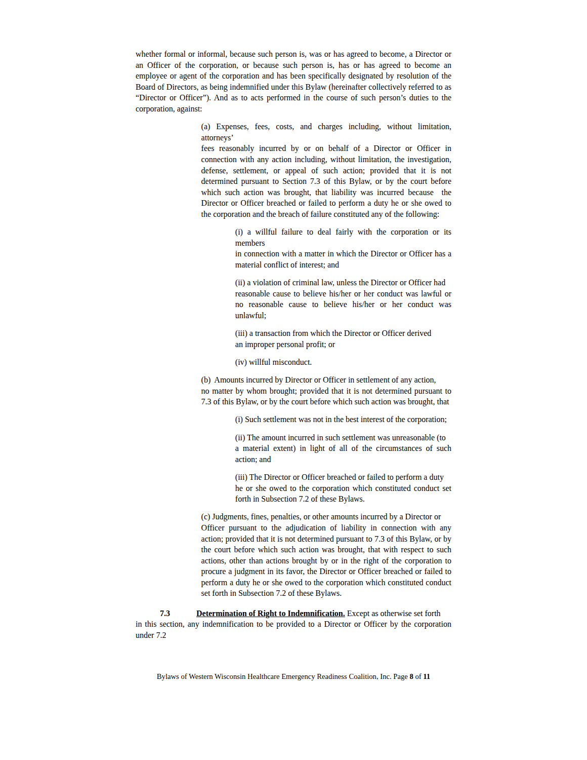whether formal or informal, because such person is, was or has agreed to become, a Director or an Officer of the corporation, or because such person is, has or has agreed to become an employee or agent of the corporation and has been specifically designated by resolution of the Board of Directors, as being indemnified under this Bylaw (hereinafter collectively referred to as “Director or Officer”). And as to acts performed in the course of such person’s duties to the corporation, against:
(a) Expenses, fees, costs, and charges including, without limitation, attorneys’
fees reasonably incurred by or on behalf of a Director or Officer in connection with any action including, without limitation, the investigation, defense, settlement, or appeal of such action; provided that it is not determined pursuant to Section 7.3 of this Bylaw, or by the court before which such action was brought, that liability was incurred because the Director or Officer breached or failed to perform a duty he or she owed to the corporation and the breach of failure constituted any of the following:
(i) a willful failure to deal fairly with the corporation or its members
in connection with a matter in which the Director or Officer has a material conflict of interest; and
(ii) a violation of criminal law, unless the Director or Officer had
reasonable cause to believe his/her or her conduct was lawful or no reasonable cause to believe his/her or her conduct was unlawful;
(iii) a transaction from which the Director or Officer derived
an improper personal profit; or
(iv) willful misconduct.
(b) Amounts incurred by Director or Officer in settlement of any action,
no matter by whom brought; provided that it is not determined pursuant to 7.3 of this Bylaw, or by the court before which such action was brought, that
(i) Such settlement was not in the best interest of the corporation;
(ii) The amount incurred in such settlement was unreasonable (to
a material extent) in light of all of the circumstances of such action; and
(iii) The Director or Officer breached or failed to perform a duty
he or she owed to the corporation which constituted conduct set forth in Subsection 7.2 of these Bylaws.
(c) Judgments, fines, penalties, or other amounts incurred by a Director or
Officer pursuant to the adjudication of liability in connection with any action; provided that it is not determined pursuant to 7.3 of this Bylaw, or by the court before which such action was brought, that with respect to such actions, other than actions brought by or in the right of the corporation to procure a judgment in its favor, the Director or Officer breached or failed to perform a duty he or she owed to the corporation which constituted conduct set forth in Subsection 7.2 of these Bylaws.
7.3 Determination of Right to Indemnification. Except as otherwise set forth
in this section, any indemnification to be provided to a Director or Officer by the corporation under 7.2
Bylaws of Western Wisconsin Healthcare Emergency Readiness Coalition, Inc. Page 8 of 11